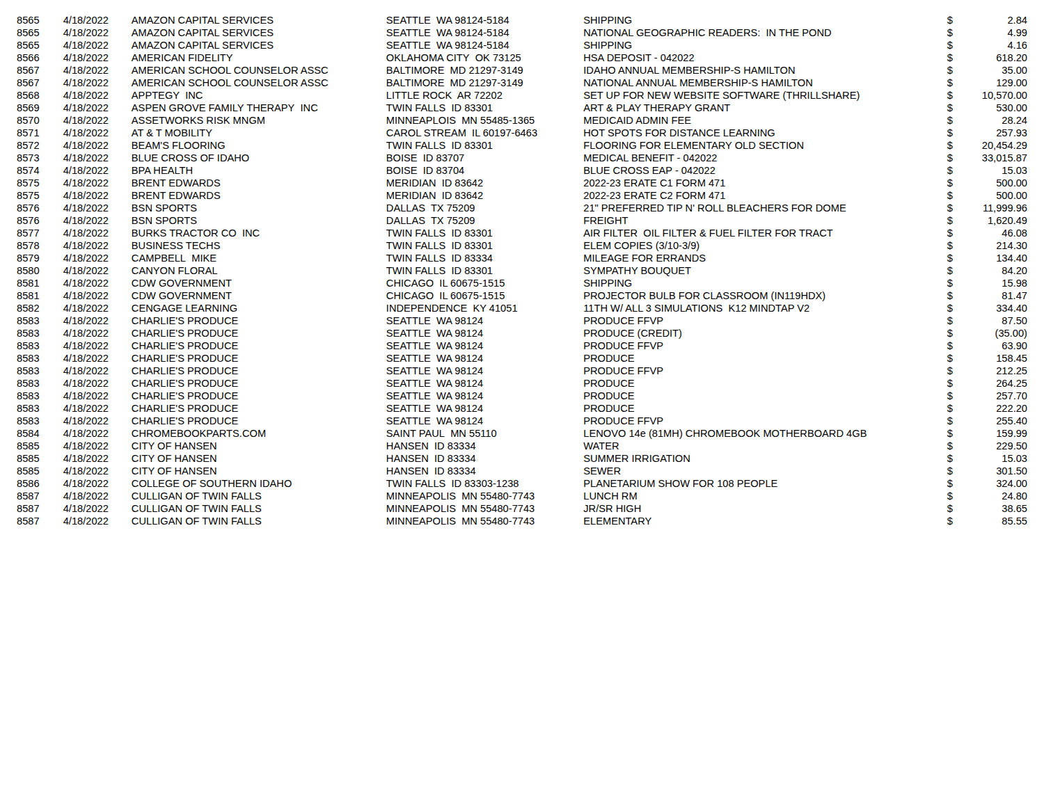| 8565 | 4/18/2022 | AMAZON CAPITAL SERVICES | SEATTLE WA 98124-5184 | SHIPPING | $ | 2.84 |
| 8565 | 4/18/2022 | AMAZON CAPITAL SERVICES | SEATTLE WA 98124-5184 | NATIONAL GEOGRAPHIC READERS: IN THE POND | $ | 4.99 |
| 8565 | 4/18/2022 | AMAZON CAPITAL SERVICES | SEATTLE WA 98124-5184 | SHIPPING | $ | 4.16 |
| 8566 | 4/18/2022 | AMERICAN FIDELITY | OKLAHOMA CITY OK 73125 | HSA DEPOSIT - 042022 | $ | 618.20 |
| 8567 | 4/18/2022 | AMERICAN SCHOOL COUNSELOR ASSC | BALTIMORE MD 21297-3149 | IDAHO ANNUAL MEMBERSHIP-S HAMILTON | $ | 35.00 |
| 8567 | 4/18/2022 | AMERICAN SCHOOL COUNSELOR ASSC | BALTIMORE MD 21297-3149 | NATIONAL ANNUAL MEMBERSHIP-S HAMILTON | $ | 129.00 |
| 8568 | 4/18/2022 | APPTEGY INC | LITTLE ROCK AR 72202 | SET UP FOR NEW WEBSITE SOFTWARE (THRILLSHARE) | $ | 10,570.00 |
| 8569 | 4/18/2022 | ASPEN GROVE FAMILY THERAPY INC | TWIN FALLS ID 83301 | ART & PLAY THERAPY GRANT | $ | 530.00 |
| 8570 | 4/18/2022 | ASSETWORKS RISK MNGM | MINNEAPLOIS MN 55485-1365 | MEDICAID ADMIN FEE | $ | 28.24 |
| 8571 | 4/18/2022 | AT & T MOBILITY | CAROL STREAM IL 60197-6463 | HOT SPOTS FOR DISTANCE LEARNING | $ | 257.93 |
| 8572 | 4/18/2022 | BEAM'S FLOORING | TWIN FALLS ID 83301 | FLOORING FOR ELEMENTARY OLD SECTION | $ | 20,454.29 |
| 8573 | 4/18/2022 | BLUE CROSS OF IDAHO | BOISE ID 83707 | MEDICAL BENEFIT - 042022 | $ | 33,015.87 |
| 8574 | 4/18/2022 | BPA HEALTH | BOISE ID 83704 | BLUE CROSS EAP - 042022 | $ | 15.03 |
| 8575 | 4/18/2022 | BRENT EDWARDS | MERIDIAN ID 83642 | 2022-23 ERATE C1 FORM 471 | $ | 500.00 |
| 8575 | 4/18/2022 | BRENT EDWARDS | MERIDIAN ID 83642 | 2022-23 ERATE C2 FORM 471 | $ | 500.00 |
| 8576 | 4/18/2022 | BSN SPORTS | DALLAS TX 75209 | 21" PREFERRED TIP N' ROLL BLEACHERS FOR DOME | $ | 11,999.96 |
| 8576 | 4/18/2022 | BSN SPORTS | DALLAS TX 75209 | FREIGHT | $ | 1,620.49 |
| 8577 | 4/18/2022 | BURKS TRACTOR CO INC | TWIN FALLS ID 83301 | AIR FILTER OIL FILTER & FUEL FILTER FOR TRACT | $ | 46.08 |
| 8578 | 4/18/2022 | BUSINESS TECHS | TWIN FALLS ID 83301 | ELEM COPIES (3/10-3/9) | $ | 214.30 |
| 8579 | 4/18/2022 | CAMPBELL MIKE | TWIN FALLS ID 83334 | MILEAGE FOR ERRANDS | $ | 134.40 |
| 8580 | 4/18/2022 | CANYON FLORAL | TWIN FALLS ID 83301 | SYMPATHY BOUQUET | $ | 84.20 |
| 8581 | 4/18/2022 | CDW GOVERNMENT | CHICAGO IL 60675-1515 | SHIPPING | $ | 15.98 |
| 8581 | 4/18/2022 | CDW GOVERNMENT | CHICAGO IL 60675-1515 | PROJECTOR BULB FOR CLASSROOM (IN119HDX) | $ | 81.47 |
| 8582 | 4/18/2022 | CENGAGE LEARNING | INDEPENDENCE KY 41051 | 11TH W/ ALL 3 SIMULATIONS K12 MINDTAP V2 | $ | 334.40 |
| 8583 | 4/18/2022 | CHARLIE'S PRODUCE | SEATTLE WA 98124 | PRODUCE FFVP | $ | 87.50 |
| 8583 | 4/18/2022 | CHARLIE'S PRODUCE | SEATTLE WA 98124 | PRODUCE (CREDIT) | $ | (35.00) |
| 8583 | 4/18/2022 | CHARLIE'S PRODUCE | SEATTLE WA 98124 | PRODUCE FFVP | $ | 63.90 |
| 8583 | 4/18/2022 | CHARLIE'S PRODUCE | SEATTLE WA 98124 | PRODUCE | $ | 158.45 |
| 8583 | 4/18/2022 | CHARLIE'S PRODUCE | SEATTLE WA 98124 | PRODUCE FFVP | $ | 212.25 |
| 8583 | 4/18/2022 | CHARLIE'S PRODUCE | SEATTLE WA 98124 | PRODUCE | $ | 264.25 |
| 8583 | 4/18/2022 | CHARLIE'S PRODUCE | SEATTLE WA 98124 | PRODUCE | $ | 257.70 |
| 8583 | 4/18/2022 | CHARLIE'S PRODUCE | SEATTLE WA 98124 | PRODUCE | $ | 222.20 |
| 8583 | 4/18/2022 | CHARLIE'S PRODUCE | SEATTLE WA 98124 | PRODUCE FFVP | $ | 255.40 |
| 8584 | 4/18/2022 | CHROMEBOOKPARTS.COM | SAINT PAUL MN 55110 | LENOVO 14e (81MH) CHROMEBOOK MOTHERBOARD 4GB | $ | 159.99 |
| 8585 | 4/18/2022 | CITY OF HANSEN | HANSEN ID 83334 | WATER | $ | 229.50 |
| 8585 | 4/18/2022 | CITY OF HANSEN | HANSEN ID 83334 | SUMMER IRRIGATION | $ | 15.03 |
| 8585 | 4/18/2022 | CITY OF HANSEN | HANSEN ID 83334 | SEWER | $ | 301.50 |
| 8586 | 4/18/2022 | COLLEGE OF SOUTHERN IDAHO | TWIN FALLS ID 83303-1238 | PLANETARIUM SHOW FOR 108 PEOPLE | $ | 324.00 |
| 8587 | 4/18/2022 | CULLIGAN OF TWIN FALLS | MINNEAPOLIS MN 55480-7743 | LUNCH RM | $ | 24.80 |
| 8587 | 4/18/2022 | CULLIGAN OF TWIN FALLS | MINNEAPOLIS MN 55480-7743 | JR/SR HIGH | $ | 38.65 |
| 8587 | 4/18/2022 | CULLIGAN OF TWIN FALLS | MINNEAPOLIS MN 55480-7743 | ELEMENTARY | $ | 85.55 |